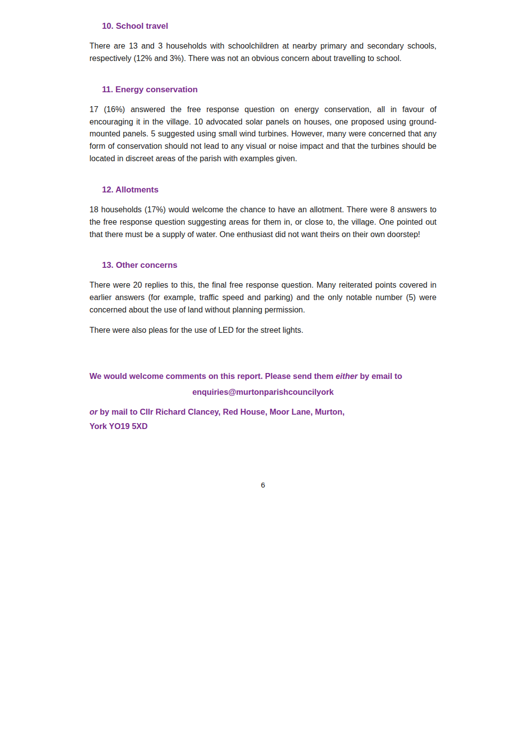10. School travel
There are 13 and 3 households with schoolchildren at nearby primary and secondary schools, respectively (12% and 3%). There was not an obvious concern about travelling to school.
11. Energy conservation
17 (16%) answered the free response question on energy conservation, all in favour of encouraging it in the village. 10 advocated solar panels on houses, one proposed using ground-mounted panels. 5 suggested using small wind turbines. However, many were concerned that any form of conservation should not lead to any visual or noise impact and that the turbines should be located in discreet areas of the parish with examples given.
12. Allotments
18 households (17%) would welcome the chance to have an allotment. There were 8 answers to the free response question suggesting areas for them in, or close to, the village. One pointed out that there must be a supply of water. One enthusiast did not want theirs on their own doorstep!
13. Other concerns
There were 20 replies to this, the final free response question. Many reiterated points covered in earlier answers (for example, traffic speed and parking) and the only notable number (5) were concerned about the use of land without planning permission.
There were also pleas for the use of LED for the street lights.
We would welcome comments on this report. Please send them either by email to enquiries@murtonparishcouncilyork or by mail to Cllr Richard Clancey, Red House, Moor Lane, Murton, York YO19 5XD
6